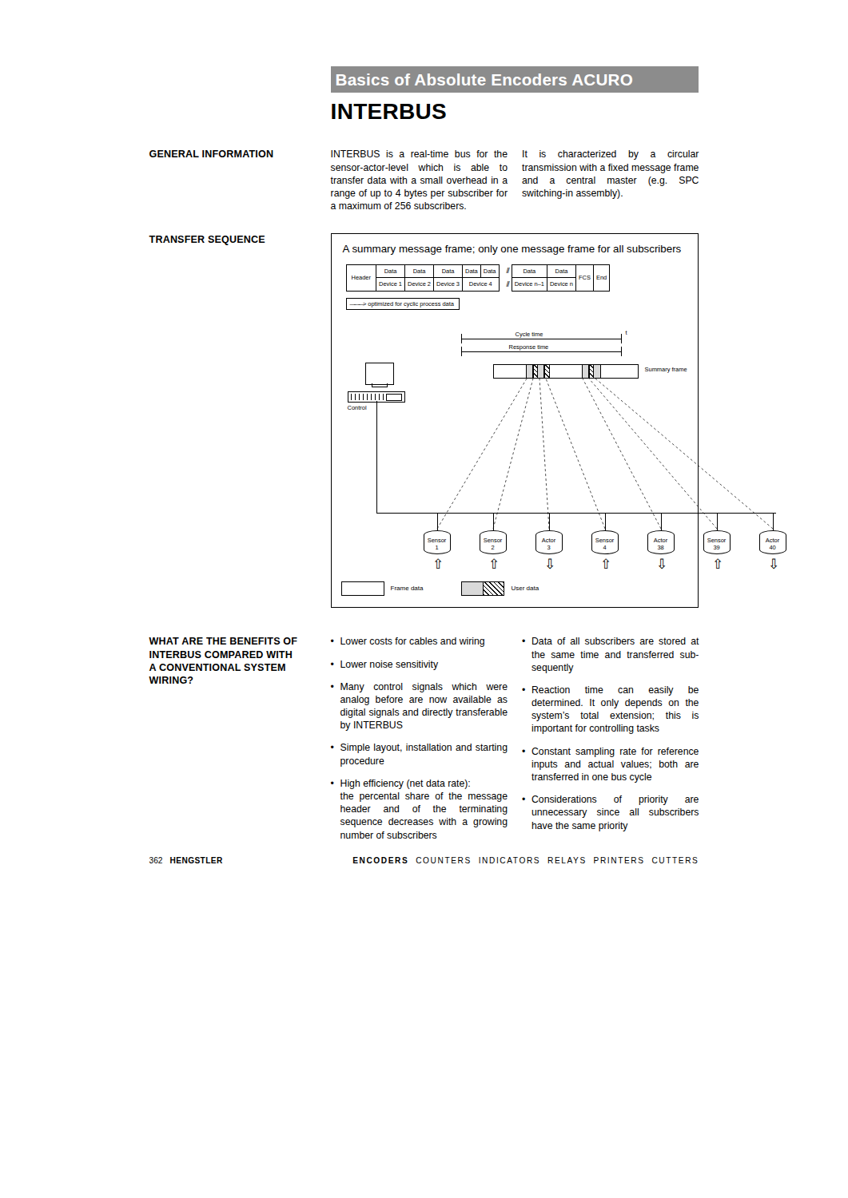Basics of Absolute Encoders ACURO
INTERBUS
GENERAL INFORMATION
INTERBUS is a real-time bus for the sensor-actor-level which is able to transfer data with a small overhead in a range of up to 4 bytes per subscriber for a maximum of 256 subscribers.
It is characterized by a circular transmission with a fixed message frame and a central master (e.g. SPC switching-in assembly).
TRANSFER SEQUENCE
A summary message frame; only one message frame for all subscribers
| Header | Data | Data | Data | Data | Data | | // | Data | Data | FCS | End |
| Device 1 | Device 2 | Device 3 | Device 4 | | // | Device n–1 | Device n |
———>optimized for cyclic process data
Cycle time t
Response time
Control
Summary frame
Sensor
1
Sensor
2
Actor
3
Sensor
4
Actor
38
Sensor
39
Actor
40
⇧ ⇧ ⇩ ⇧ ⇩ ⇧ ⇩
Frame data
User data
WHAT ARE THE BENEFITS OF
INTERBUS COMPARED WITH
A CONVENTIONAL SYSTEM
WIRING?
Lower costs for cables and wiring
Lower noise sensitivity
Many control signals which were analog before are now available as digital signals and directly transferable by INTERBUS
Simple layout, installation and starting procedure
High efficiency (net data rate):
the percental share of the message header and of the terminating sequence decreases with a growing number of subscribers
Data of all subscribers are stored at the same time and transferred sub-sequently
Reaction time can easily be determined. It only depends on the system’s total extension; this is important for controlling tasks
Constant sampling rate for reference inputs and actual values; both are transferred in one bus cycle
Considerations of priority are unnecessary since all subscribers have the same priority
362 HENGSTLER ENCODERS COUNTERS INDICATORS RELAYS PRINTERS CUTTERS